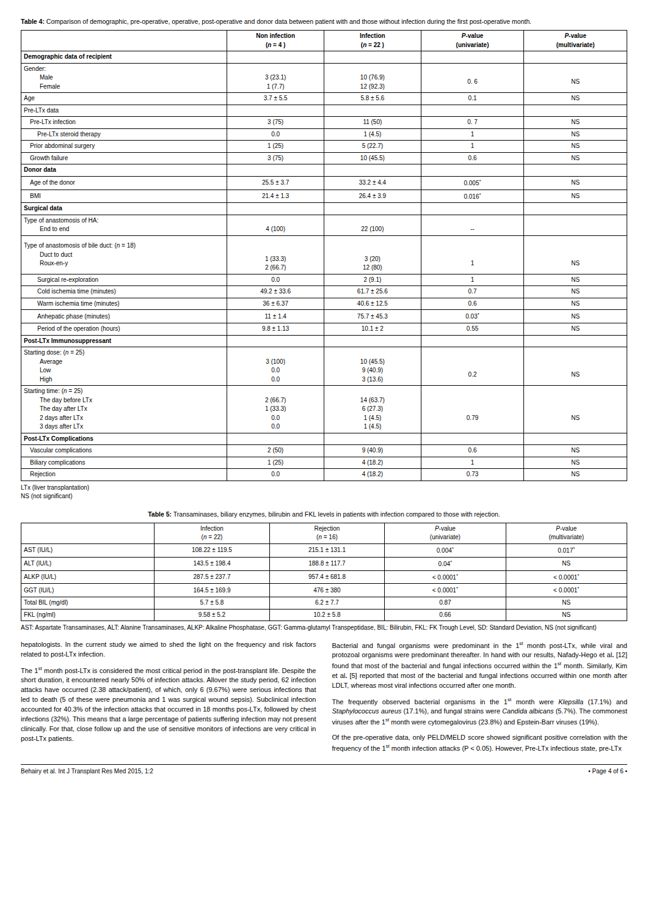Table 4: Comparison of demographic, pre-operative, operative, post-operative and donor data between patient with and those without infection during the first post-operative month.
| | Non infection ( n = 4 ) | Infection ( n = 22 ) | P -value (univariate) | P -value (multivariate) |
| --- | --- | --- | --- | --- |
| Demographic data of recipient | | | | |
| Gender: Male Female | 3 (23.1) 1 (7.7) | 10 (76.9) 12 (92.3) | 0. 6 | NS |
| Age | 3.7 ± 5.5 | 5.8 ± 5.6 | 0.1 | NS |
| Pre-LTx data | | | | |
| Pre-LTx infection | 3 (75) | 11 (50) | 0. 7 | NS |
| Pre-LTx steroid therapy | 0.0 | 1 (4.5) | 1 | NS |
| Prior abdominal surgery | 1 (25) | 5 (22.7) | 1 | NS |
| Growth failure | 3 (75) | 10 (45.5) | 0.6 | NS |
| Donor data | | | | |
| Age of the donor | 25.5 ± 3.7 | 33.2 ± 4.4 | 0.005 * | NS |
| BMI | 21.4 ± 1.3 | 26.4 ± 3.9 | 0.016 * | NS |
| Surgical data | | | | |
| Type of anastomosis of HA: End to end | 4 (100) | 22 (100) | -- | |
| Type of anastomosis of bile duct: ( n = 18) Duct to duct Roux-en-y | 1 (33.3) 2 (66.7) | 3 (20) 12 (80) | 1 | NS |
| Surgical re-exploration | 0.0 | 2 (9.1) | 1 | NS |
| Cold ischemia time (minutes) | 49.2 ± 33.6 | 61.7 ± 25.6 | 0.7 | NS |
| Warm ischemia time (minutes) | 36 ± 6.37 | 40.6 ± 12.5 | 0.6 | NS |
| Anhepatic phase (minutes) | 11 ± 1.4 | 75.7 ± 45.3 | 0.03 * | NS |
| Period of the operation (hours) | 9.8 ± 1.13 | 10.1 ± 2 | 0.55 | NS |
| Post-LTx Immunosuppressant | | | | |
| Starting dose: ( n = 25) Average Low High | 3 (100) 0.0 0.0 | 10 (45.5) 9 (40.9) 3 (13.6) | 0.2 | NS |
| Starting time: ( n = 25) The day before LTx The day after LTx 2 days after LTx 3 days after LTx | 2 (66.7) 1 (33.3) 0.0 0.0 | 14 (63.7) 6 (27.3) 1 (4.5) 1 (4.5) | 0.79 | NS |
| Post-LTx Complications | | | | |
| Vascular complications | 2 (50) | 9 (40.9) | 0.6 | NS |
| Biliary complications | 1 (25) | 4 (18.2) | 1 | NS |
| Rejection | 0.0 | 4 (18.2) | 0.73 | NS |
LTx (liver transplantation)
NS (not significant)
Table 5: Transaminases, biliary enzymes, bilirubin and FKL levels in patients with infection compared to those with rejection.
| | Infection ( n = 22) | Rejection ( n = 16) | P -value (univariate) | P -value (multivariate) |
| --- | --- | --- | --- | --- |
| AST (IU/L) | 108.22 ± 119.5 | 215.1 ± 131.1 | 0.004 * | 0.017 * |
| ALT (IU/L) | 143.5 ± 198.4 | 188.8 ± 117.7 | 0.04 * | NS |
| ALKP (IU/L) | 287.5 ± 237.7 | 957.4 ± 681.8 | < 0.0001 * | < 0.0001 * |
| GGT (IU/L) | 164.5 ± 169.9 | 476 ± 380 | < 0.0001 * | < 0.0001 * |
| Total BIL (mg/dl) | 5.7 ± 5.8 | 6.2 ± 7.7 | 0.87 | NS |
| FKL (ng/ml) | 9.58 ± 5.2 | 10.2 ± 5.8 | 0.66 | NS |
AST: Aspartate Transaminases, ALT: Alanine Transaminases, ALKP: Alkaline Phosphatase, GGT: Gamma-glutamyl Transpeptidase, BIL: Bilirubin, FKL: FK Trough Level, SD: Standard Deviation, NS (not significant)
hepatologists. In the current study we aimed to shed the light on the frequency and risk factors related to post-LTx infection.
The 1st month post-LTx is considered the most critical period in the post-transplant life. Despite the short duration, it encountered nearly 50% of infection attacks. Allover the study period, 62 infection attacks have occurred (2.38 attack/patient), of which, only 6 (9.67%) were serious infections that led to death (5 of these were pneumonia and 1 was surgical wound sepsis). Subclinical infection accounted for 40.3% of the infection attacks that occurred in 18 months pos-LTx, followed by chest infections (32%). This means that a large percentage of patients suffering infection may not present clinically. For that, close follow up and the use of sensitive monitors of infections are very critical in post-LTx patients.
Bacterial and fungal organisms were predominant in the 1st month post-LTx, while viral and protozoal organisms were predominant thereafter. In hand with our results, Nafady-Hego et al. [12] found that most of the bacterial and fungal infections occurred within the 1st month. Similarly, Kim et al. [5] reported that most of the bacterial and fungal infections occurred within one month after LDLT, whereas most viral infections occurred after one month.
The frequently observed bacterial organisms in the 1st month were Klepsilla (17.1%) and Staphylococcus aureus (17.1%), and fungal strains were Candida albicans (5.7%). The commonest viruses after the 1st month were cytomegalovirus (23.8%) and Epstein-Barr viruses (19%).
Of the pre-operative data, only PELD/MELD score showed significant positive correlation with the frequency of the 1st month infection attacks (P < 0.05). However, Pre-LTx infectious state, pre-LTx
Behairy et al. Int J Transplant Res Med 2015, 1:2
• Page 4 of 6 •